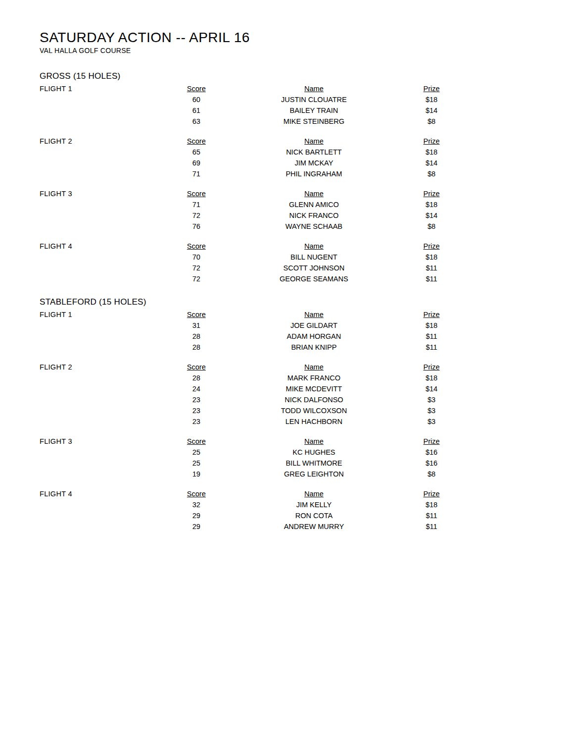SATURDAY ACTION -- APRIL 16
VAL HALLA GOLF COURSE
GROSS (15 HOLES)
| FLIGHT 1 | Score | Name | Prize |
| | 60 | JUSTIN CLOUATRE | $18 |
| | 61 | BAILEY TRAIN | $14 |
| | 63 | MIKE STEINBERG | $8 |
| FLIGHT 2 | Score | Name | Prize |
| | 65 | NICK BARTLETT | $18 |
| | 69 | JIM MCKAY | $14 |
| | 71 | PHIL INGRAHAM | $8 |
| FLIGHT 3 | Score | Name | Prize |
| | 71 | GLENN AMICO | $18 |
| | 72 | NICK FRANCO | $14 |
| | 76 | WAYNE SCHAAB | $8 |
| FLIGHT 4 | Score | Name | Prize |
| | 70 | BILL NUGENT | $18 |
| | 72 | SCOTT JOHNSON | $11 |
| | 72 | GEORGE SEAMANS | $11 |
STABLEFORD (15 HOLES)
| FLIGHT 1 | Score | Name | Prize |
| | 31 | JOE GILDART | $18 |
| | 28 | ADAM HORGAN | $11 |
| | 28 | BRIAN KNIPP | $11 |
| FLIGHT 2 | Score | Name | Prize |
| | 28 | MARK FRANCO | $18 |
| | 24 | MIKE MCDEVITT | $14 |
| | 23 | NICK DALFONSO | $3 |
| | 23 | TODD WILCOXSON | $3 |
| | 23 | LEN HACHBORN | $3 |
| FLIGHT 3 | Score | Name | Prize |
| | 25 | KC HUGHES | $16 |
| | 25 | BILL WHITMORE | $16 |
| | 19 | GREG LEIGHTON | $8 |
| FLIGHT 4 | Score | Name | Prize |
| | 32 | JIM KELLY | $18 |
| | 29 | RON COTA | $11 |
| | 29 | ANDREW MURRY | $11 |